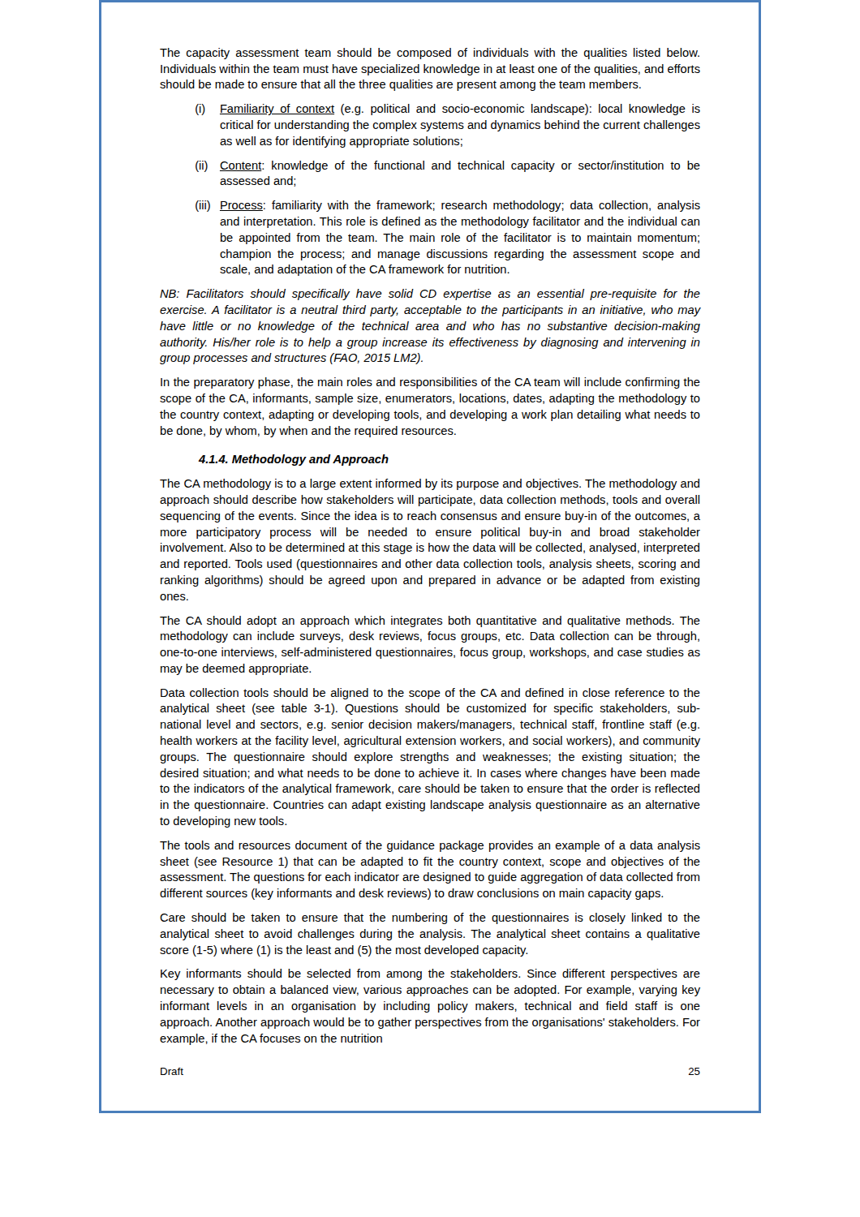The capacity assessment team should be composed of individuals with the qualities listed below. Individuals within the team must have specialized knowledge in at least one of the qualities, and efforts should be made to ensure that all the three qualities are present among the team members.
(i) Familiarity of context (e.g. political and socio-economic landscape): local knowledge is critical for understanding the complex systems and dynamics behind the current challenges as well as for identifying appropriate solutions;
(ii) Content: knowledge of the functional and technical capacity or sector/institution to be assessed and;
(iii) Process: familiarity with the framework; research methodology; data collection, analysis and interpretation. This role is defined as the methodology facilitator and the individual can be appointed from the team. The main role of the facilitator is to maintain momentum; champion the process; and manage discussions regarding the assessment scope and scale, and adaptation of the CA framework for nutrition.
NB: Facilitators should specifically have solid CD expertise as an essential pre-requisite for the exercise. A facilitator is a neutral third party, acceptable to the participants in an initiative, who may have little or no knowledge of the technical area and who has no substantive decision-making authority. His/her role is to help a group increase its effectiveness by diagnosing and intervening in group processes and structures (FAO, 2015 LM2).
In the preparatory phase, the main roles and responsibilities of the CA team will include confirming the scope of the CA, informants, sample size, enumerators, locations, dates, adapting the methodology to the country context, adapting or developing tools, and developing a work plan detailing what needs to be done, by whom, by when and the required resources.
4.1.4. Methodology and Approach
The CA methodology is to a large extent informed by its purpose and objectives. The methodology and approach should describe how stakeholders will participate, data collection methods, tools and overall sequencing of the events. Since the idea is to reach consensus and ensure buy-in of the outcomes, a more participatory process will be needed to ensure political buy-in and broad stakeholder involvement. Also to be determined at this stage is how the data will be collected, analysed, interpreted and reported. Tools used (questionnaires and other data collection tools, analysis sheets, scoring and ranking algorithms) should be agreed upon and prepared in advance or be adapted from existing ones.
The CA should adopt an approach which integrates both quantitative and qualitative methods. The methodology can include surveys, desk reviews, focus groups, etc. Data collection can be through, one-to-one interviews, self-administered questionnaires, focus group, workshops, and case studies as may be deemed appropriate.
Data collection tools should be aligned to the scope of the CA and defined in close reference to the analytical sheet (see table 3-1). Questions should be customized for specific stakeholders, sub-national level and sectors, e.g. senior decision makers/managers, technical staff, frontline staff (e.g. health workers at the facility level, agricultural extension workers, and social workers), and community groups. The questionnaire should explore strengths and weaknesses; the existing situation; the desired situation; and what needs to be done to achieve it. In cases where changes have been made to the indicators of the analytical framework, care should be taken to ensure that the order is reflected in the questionnaire. Countries can adapt existing landscape analysis questionnaire as an alternative to developing new tools.
The tools and resources document of the guidance package provides an example of a data analysis sheet (see Resource 1) that can be adapted to fit the country context, scope and objectives of the assessment. The questions for each indicator are designed to guide aggregation of data collected from different sources (key informants and desk reviews) to draw conclusions on main capacity gaps.
Care should be taken to ensure that the numbering of the questionnaires is closely linked to the analytical sheet to avoid challenges during the analysis. The analytical sheet contains a qualitative score (1-5) where (1) is the least and (5) the most developed capacity.
Key informants should be selected from among the stakeholders. Since different perspectives are necessary to obtain a balanced view, various approaches can be adopted. For example, varying key informant levels in an organisation by including policy makers, technical and field staff is one approach. Another approach would be to gather perspectives from the organisations' stakeholders. For example, if the CA focuses on the nutrition
Draft 25